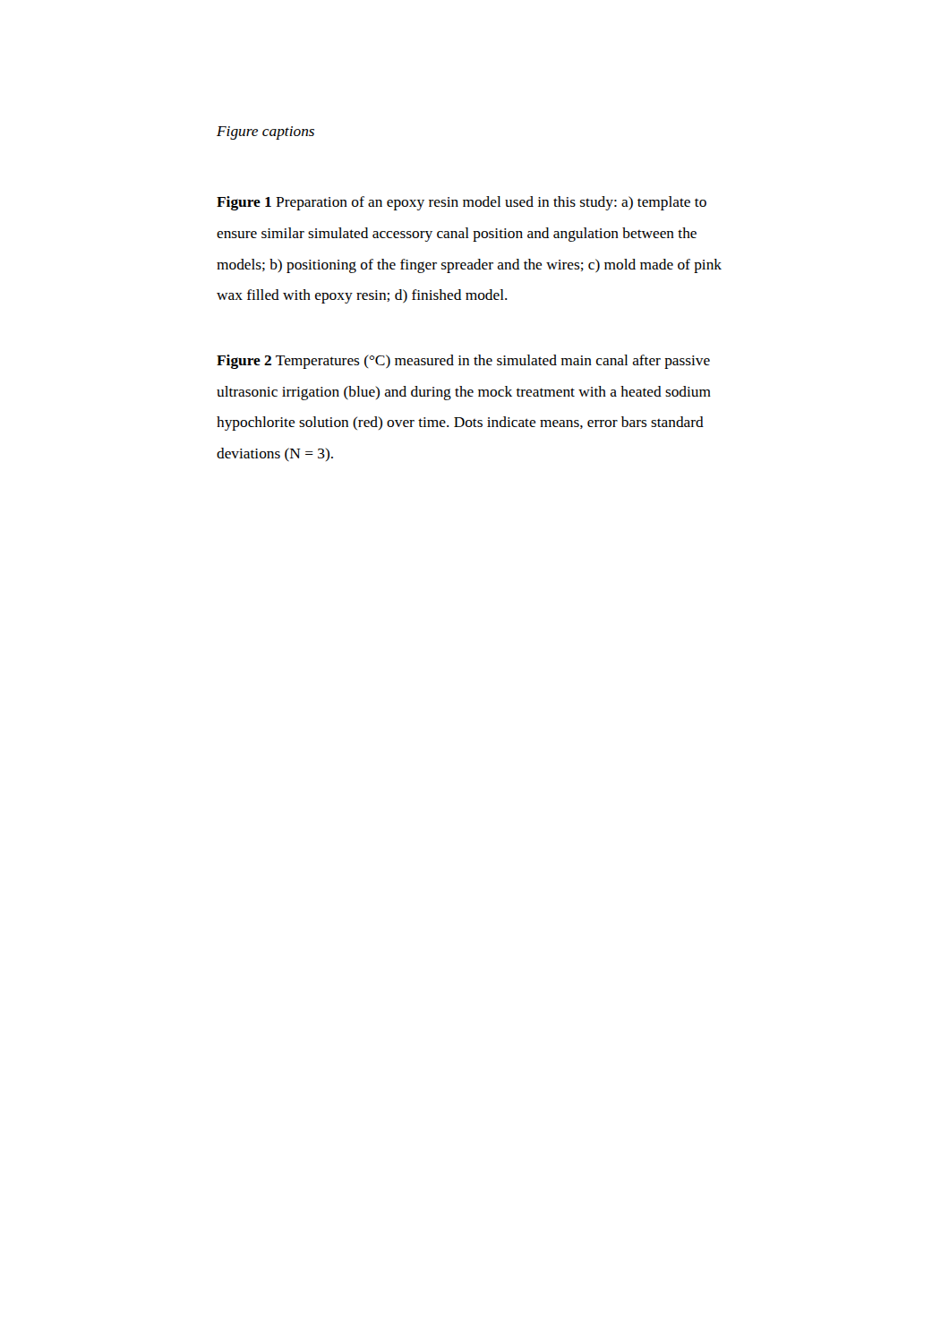Figure captions
Figure 1 Preparation of an epoxy resin model used in this study: a) template to ensure similar simulated accessory canal position and angulation between the models; b) positioning of the finger spreader and the wires; c) mold made of pink wax filled with epoxy resin; d) finished model.
Figure 2 Temperatures (°C) measured in the simulated main canal after passive ultrasonic irrigation (blue) and during the mock treatment with a heated sodium hypochlorite solution (red) over time. Dots indicate means, error bars standard deviations (N = 3).